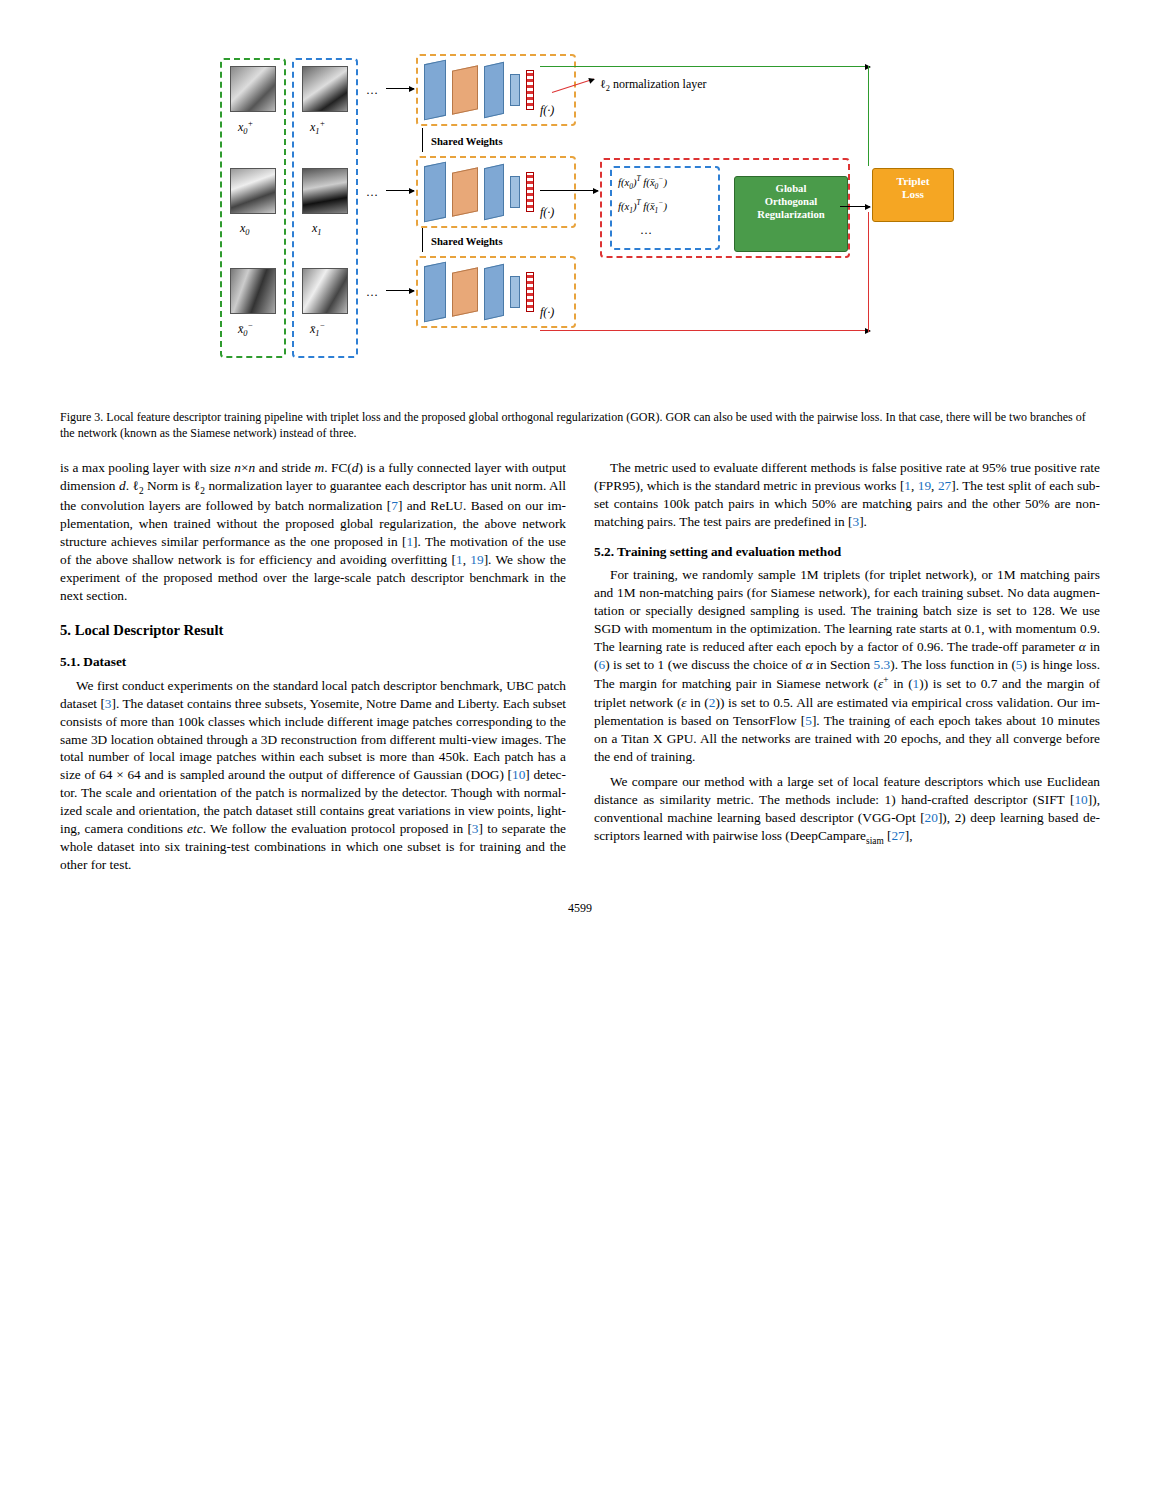x0+
x0
x̄0−
x1+
x1
x̄1−
…
…
…
f(·)
f(·)
f(·)
Shared Weights
Shared Weights
ℓ2 normalization layer
f(x0)T f(x̄0−)
f(x1)T f(x̄1−)
…
Global
Orthogonal
Regularization
Triplet
Loss
Figure 3. Local feature descriptor training pipeline with triplet loss and the proposed global orthogonal regularization (GOR). GOR can also be used with the pairwise loss. In that case, there will be two branches of the network (known as the Siamese network) instead of three.
is a max pooling layer with size n×n and stride m. FC(d) is a fully connected layer with output dimension d. ℓ2 Norm is ℓ2 normalization layer to guarantee each descriptor has unit norm. All the convolution layers are followed by batch normalization [7] and ReLU. Based on our implementation, when trained without the proposed global regularization, the above network structure achieves similar performance as the one proposed in [1]. The motivation of the use of the above shallow network is for efficiency and avoiding overfitting [1, 19]. We show the experiment of the proposed method over the large-scale patch descriptor benchmark in the next section.
5. Local Descriptor Result
5.1. Dataset
We first conduct experiments on the standard local patch descriptor benchmark, UBC patch dataset [3]. The dataset contains three subsets, Yosemite, Notre Dame and Liberty. Each subset consists of more than 100k classes which include different image patches corresponding to the same 3D location obtained through a 3D reconstruction from different multi-view images. The total number of local image patches within each subset is more than 450k. Each patch has a size of 64 × 64 and is sampled around the output of difference of Gaussian (DOG) [10] detector. The scale and orientation of the patch is normalized by the detector. Though with normalized scale and orientation, the patch dataset still contains great variations in view points, lighting, camera conditions etc. We follow the evaluation protocol proposed in [3] to separate the whole dataset into six training-test combinations in which one subset is for training and the other for test.
The metric used to evaluate different methods is false positive rate at 95% true positive rate (FPR95), which is the standard metric in previous works [1, 19, 27]. The test split of each subset contains 100k patch pairs in which 50% are matching pairs and the other 50% are non-matching pairs. The test pairs are predefined in [3].
5.2. Training setting and evaluation method
For training, we randomly sample 1M triplets (for triplet network), or 1M matching pairs and 1M non-matching pairs (for Siamese network), for each training subset. No data augmentation or specially designed sampling is used. The training batch size is set to 128. We use SGD with momentum in the optimization. The learning rate starts at 0.1, with momentum 0.9. The learning rate is reduced after each epoch by a factor of 0.96. The trade-off parameter α in (6) is set to 1 (we discuss the choice of α in Section 5.3). The loss function in (5) is hinge loss. The margin for matching pair in Siamese network (ε+ in (1)) is set to 0.7 and the margin of triplet network (ε in (2)) is set to 0.5. All are estimated via empirical cross validation. Our implementation is based on TensorFlow [5]. The training of each epoch takes about 10 minutes on a Titan X GPU. All the networks are trained with 20 epochs, and they all converge before the end of training.
We compare our method with a large set of local feature descriptors which use Euclidean distance as similarity metric. The methods include: 1) hand-crafted descriptor (SIFT [10]), conventional machine learning based descriptor (VGG-Opt [20]), 2) deep learning based descriptors learned with pairwise loss (DeepCamparesiam [27],
4599